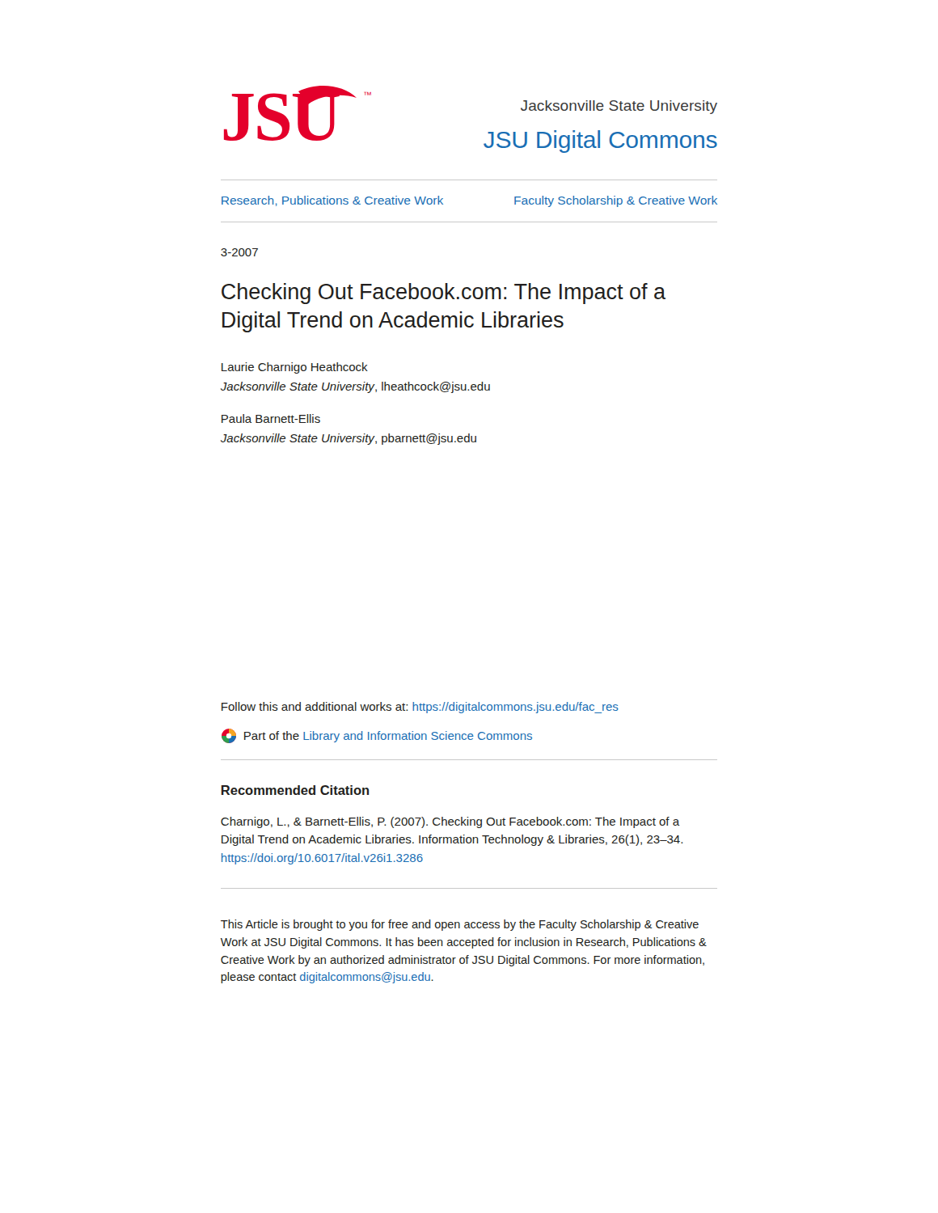JSU ™
Jacksonville State University
JSU Digital Commons
Research, Publications & Creative Work
Faculty Scholarship & Creative Work
3-2007
Checking Out Facebook.com: The Impact of a Digital Trend on Academic Libraries
Laurie Charnigo Heathcock Jacksonville State University, lheathcock@jsu.edu
Paula Barnett-Ellis Jacksonville State University, pbarnett@jsu.edu
Follow this and additional works at: https://digitalcommons.jsu.edu/fac_res
Part of the Library and Information Science Commons
Recommended Citation
Charnigo, L., & Barnett-Ellis, P. (2007). Checking Out Facebook.com: The Impact of a Digital Trend on Academic Libraries. Information Technology & Libraries, 26(1), 23–34. https://doi.org/10.6017/ital.v26i1.3286
This Article is brought to you for free and open access by the Faculty Scholarship & Creative Work at JSU Digital Commons. It has been accepted for inclusion in Research, Publications & Creative Work by an authorized administrator of JSU Digital Commons. For more information, please contact digitalcommons@jsu.edu.